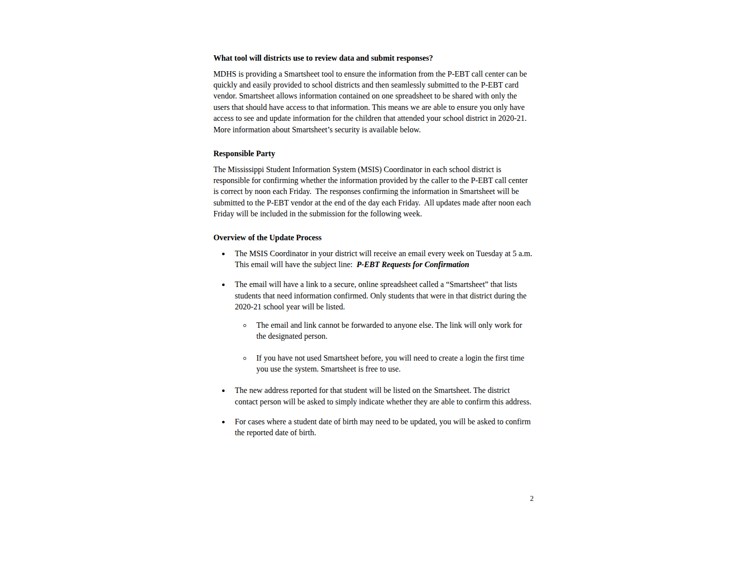What tool will districts use to review data and submit responses?
MDHS is providing a Smartsheet tool to ensure the information from the P-EBT call center can be quickly and easily provided to school districts and then seamlessly submitted to the P-EBT card vendor. Smartsheet allows information contained on one spreadsheet to be shared with only the users that should have access to that information. This means we are able to ensure you only have access to see and update information for the children that attended your school district in 2020-21. More information about Smartsheet’s security is available below.
Responsible Party
The Mississippi Student Information System (MSIS) Coordinator in each school district is responsible for confirming whether the information provided by the caller to the P-EBT call center is correct by noon each Friday. The responses confirming the information in Smartsheet will be submitted to the P-EBT vendor at the end of the day each Friday. All updates made after noon each Friday will be included in the submission for the following week.
Overview of the Update Process
The MSIS Coordinator in your district will receive an email every week on Tuesday at 5 a.m. This email will have the subject line: P-EBT Requests for Confirmation
The email will have a link to a secure, online spreadsheet called a “Smartsheet” that lists students that need information confirmed. Only students that were in that district during the 2020-21 school year will be listed.
The email and link cannot be forwarded to anyone else. The link will only work for the designated person.
If you have not used Smartsheet before, you will need to create a login the first time you use the system. Smartsheet is free to use.
The new address reported for that student will be listed on the Smartsheet. The district contact person will be asked to simply indicate whether they are able to confirm this address.
For cases where a student date of birth may need to be updated, you will be asked to confirm the reported date of birth.
2